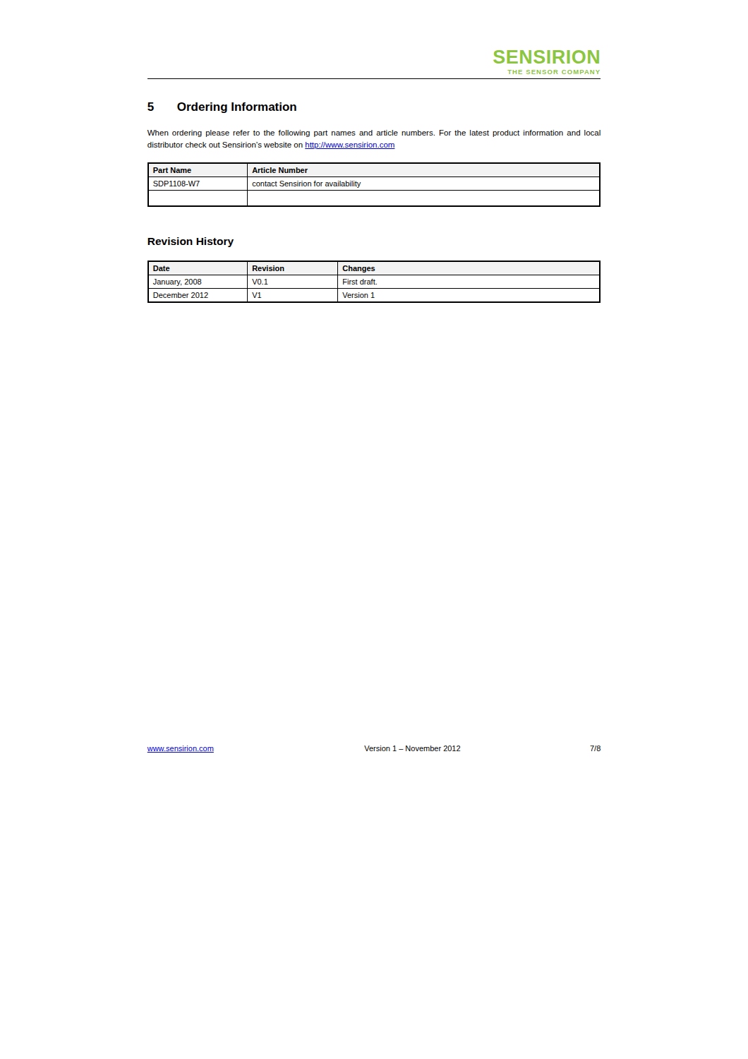SENSIRION
THE SENSOR COMPANY
5 Ordering Information
When ordering please refer to the following part names and article numbers. For the latest product information and local distributor check out Sensirion’s website on http://www.sensirion.com
| Part Name | Article Number |
| --- | --- |
| SDP1108-W7 | contact Sensirion for availability |
Revision History
| Date | Revision | Changes |
| --- | --- | --- |
| January, 2008 | V0.1 | First draft. |
| December 2012 | V1 | Version 1 |
www.sensirion.com
Version 1 – November 2012
7/8